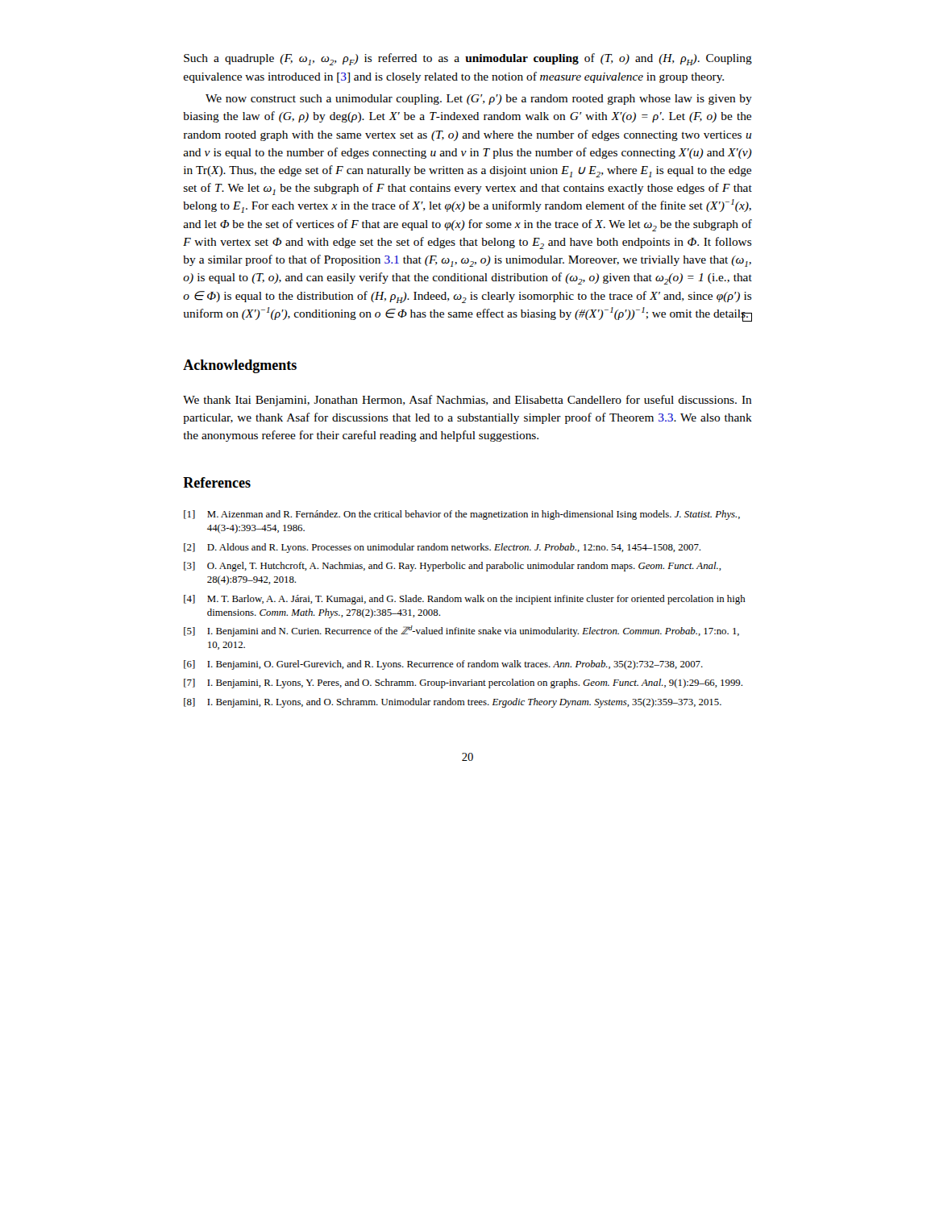Such a quadruple (F, ω1, ω2, ρF) is referred to as a unimodular coupling of (T, o) and (H, ρH). Coupling equivalence was introduced in [3] and is closely related to the notion of measure equivalence in group theory.
We now construct such a unimodular coupling. Let (G′, ρ′) be a random rooted graph whose law is given by biasing the law of (G, ρ) by deg(ρ). Let X′ be a T-indexed random walk on G′ with X′(o) = ρ′. Let (F, o) be the random rooted graph with the same vertex set as (T, o) and where the number of edges connecting two vertices u and v is equal to the number of edges connecting u and v in T plus the number of edges connecting X′(u) and X′(v) in Tr(X). Thus, the edge set of F can naturally be written as a disjoint union E1 ∪ E2, where E1 is equal to the edge set of T. We let ω1 be the subgraph of F that contains every vertex and that contains exactly those edges of F that belong to E1. For each vertex x in the trace of X′, let φ(x) be a uniformly random element of the finite set (X′)−1(x), and let Φ be the set of vertices of F that are equal to φ(x) for some x in the trace of X. We let ω2 be the subgraph of F with vertex set Φ and with edge set the set of edges that belong to E2 and have both endpoints in Φ. It follows by a similar proof to that of Proposition 3.1 that (F, ω1, ω2, o) is unimodular. Moreover, we trivially have that (ω1, o) is equal to (T, o), and can easily verify that the conditional distribution of (ω2, o) given that ω2(o) = 1 (i.e., that o ∈ Φ) is equal to the distribution of (H, ρH). Indeed, ω2 is clearly isomorphic to the trace of X′ and, since φ(ρ′) is uniform on (X′)−1(ρ′), conditioning on o ∈ Φ has the same effect as biasing by (#(X′)−1(ρ′))−1; we omit the details.
Acknowledgments
We thank Itai Benjamini, Jonathan Hermon, Asaf Nachmias, and Elisabetta Candellero for useful discussions. In particular, we thank Asaf for discussions that led to a substantially simpler proof of Theorem 3.3. We also thank the anonymous referee for their careful reading and helpful suggestions.
References
[1] M. Aizenman and R. Fernández. On the critical behavior of the magnetization in high-dimensional Ising models. J. Statist. Phys., 44(3-4):393–454, 1986.
[2] D. Aldous and R. Lyons. Processes on unimodular random networks. Electron. J. Probab., 12:no. 54, 1454–1508, 2007.
[3] O. Angel, T. Hutchcroft, A. Nachmias, and G. Ray. Hyperbolic and parabolic unimodular random maps. Geom. Funct. Anal., 28(4):879–942, 2018.
[4] M. T. Barlow, A. A. Járai, T. Kumagai, and G. Slade. Random walk on the incipient infinite cluster for oriented percolation in high dimensions. Comm. Math. Phys., 278(2):385–431, 2008.
[5] I. Benjamini and N. Curien. Recurrence of the ℤd-valued infinite snake via unimodularity. Electron. Commun. Probab., 17:no. 1, 10, 2012.
[6] I. Benjamini, O. Gurel-Gurevich, and R. Lyons. Recurrence of random walk traces. Ann. Probab., 35(2):732–738, 2007.
[7] I. Benjamini, R. Lyons, Y. Peres, and O. Schramm. Group-invariant percolation on graphs. Geom. Funct. Anal., 9(1):29–66, 1999.
[8] I. Benjamini, R. Lyons, and O. Schramm. Unimodular random trees. Ergodic Theory Dynam. Systems, 35(2):359–373, 2015.
20